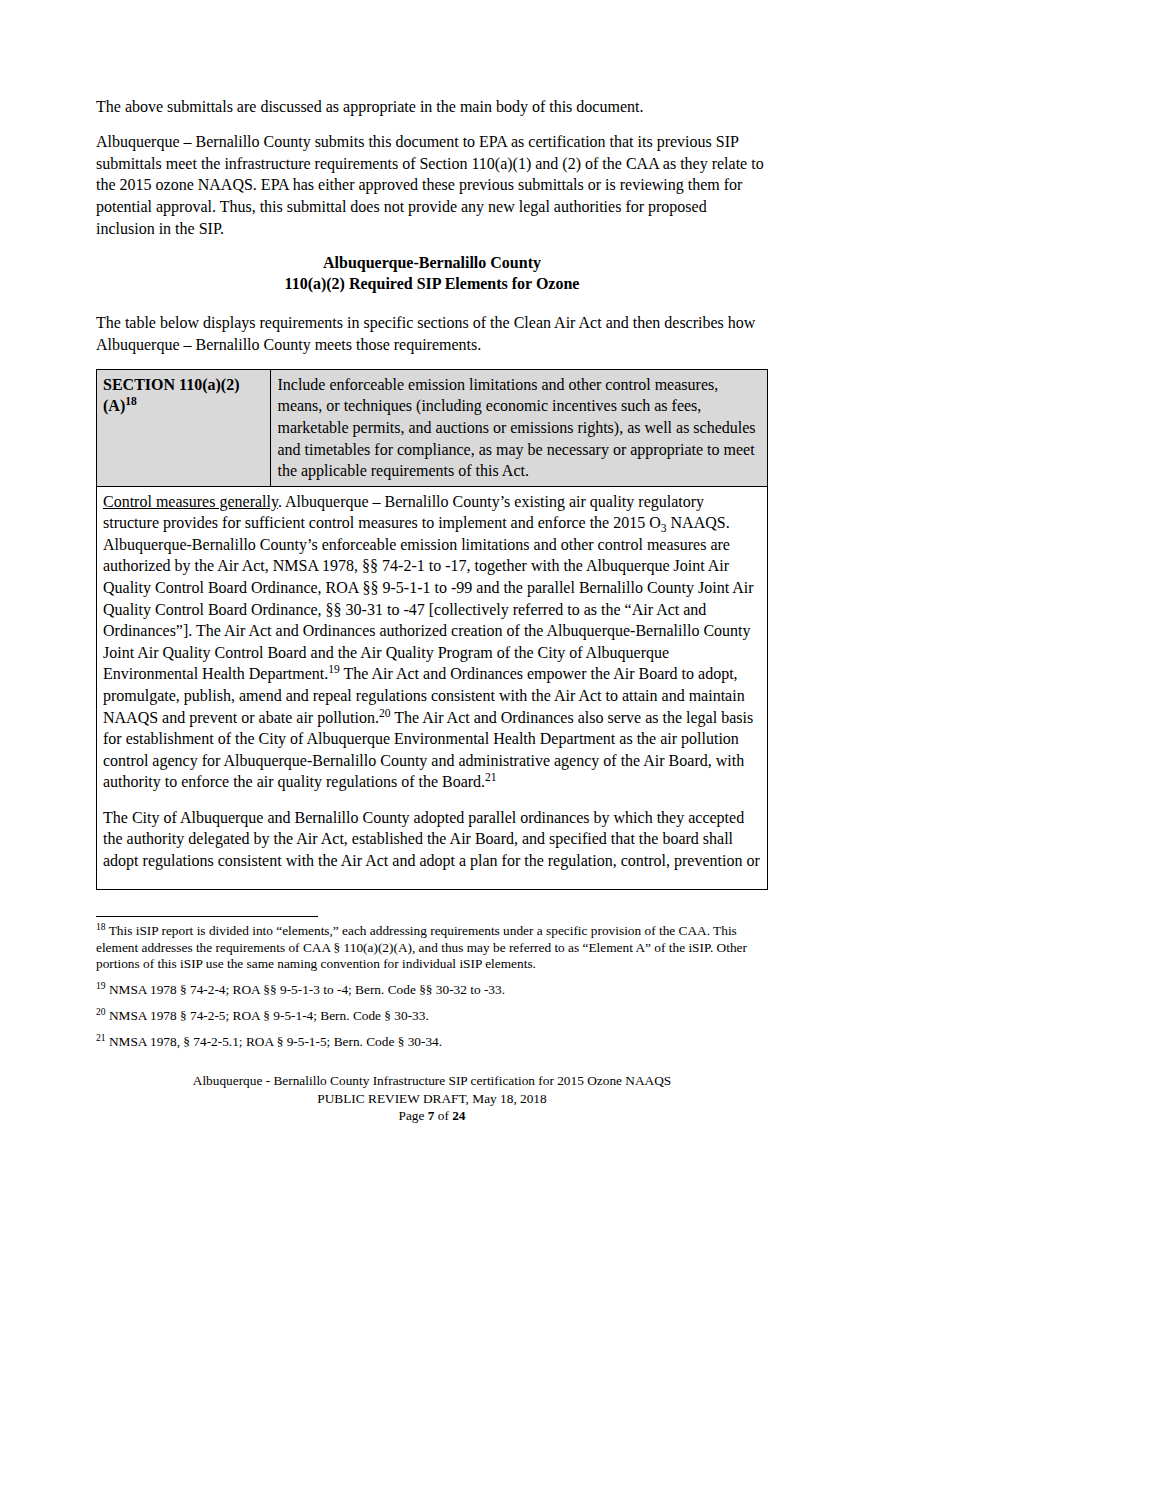The above submittals are discussed as appropriate in the main body of this document.
Albuquerque – Bernalillo County submits this document to EPA as certification that its previous SIP submittals meet the infrastructure requirements of Section 110(a)(1) and (2) of the CAA as they relate to the 2015 ozone NAAQS. EPA has either approved these previous submittals or is reviewing them for potential approval. Thus, this submittal does not provide any new legal authorities for proposed inclusion in the SIP.
Albuquerque-Bernalillo County
110(a)(2) Required SIP Elements for Ozone
The table below displays requirements in specific sections of the Clean Air Act and then describes how Albuquerque – Bernalillo County meets those requirements.
| SECTION 110(a)(2)(A) 18 | Include enforceable emission limitations and other control measures, means, or techniques (including economic incentives such as fees, marketable permits, and auctions or emissions rights), as well as schedules and timetables for compliance, as may be necessary or appropriate to meet the applicable requirements of this Act. |
| Control measures generally . Albuquerque – Bernalillo County’s existing air quality regulatory structure provides for sufficient control measures to implement and enforce the 2015 O 3 NAAQS. Albuquerque-Bernalillo County’s enforceable emission limitations and other control measures are authorized by the Air Act, NMSA 1978, §§ 74-2-1 to -17, together with the Albuquerque Joint Air Quality Control Board Ordinance, ROA §§ 9-5-1-1 to -99 and the parallel Bernalillo County Joint Air Quality Control Board Ordinance, §§ 30-31 to -47 [collectively referred to as the “Air Act and Ordinances”]. The Air Act and Ordinances authorized creation of the Albuquerque-Bernalillo County Joint Air Quality Control Board and the Air Quality Program of the City of Albuquerque Environmental Health Department. 19 The Air Act and Ordinances empower the Air Board to adopt, promulgate, publish, amend and repeal regulations consistent with the Air Act to attain and maintain NAAQS and prevent or abate air pollution. 20 The Air Act and Ordinances also serve as the legal basis for establishment of the City of Albuquerque Environmental Health Department as the air pollution control agency for Albuquerque-Bernalillo County and administrative agency of the Air Board, with authority to enforce the air quality regulations of the Board. 21 The City of Albuquerque and Bernalillo County adopted parallel ordinances by which they accepted the authority delegated by the Air Act, established the Air Board, and specified that the board shall adopt regulations consistent with the Air Act and adopt a plan for the regulation, control, prevention or |
18 This iSIP report is divided into “elements,” each addressing requirements under a specific provision of the CAA. This element addresses the requirements of CAA § 110(a)(2)(A), and thus may be referred to as “Element A” of the iSIP. Other portions of this iSIP use the same naming convention for individual iSIP elements.
19 NMSA 1978 § 74-2-4; ROA §§ 9-5-1-3 to -4; Bern. Code §§ 30-32 to -33.
20 NMSA 1978 § 74-2-5; ROA § 9-5-1-4; Bern. Code § 30-33.
21 NMSA 1978, § 74-2-5.1; ROA § 9-5-1-5; Bern. Code § 30-34.
Albuquerque - Bernalillo County Infrastructure SIP certification for 2015 Ozone NAAQS
PUBLIC REVIEW DRAFT, May 18, 2018
Page 7 of 24